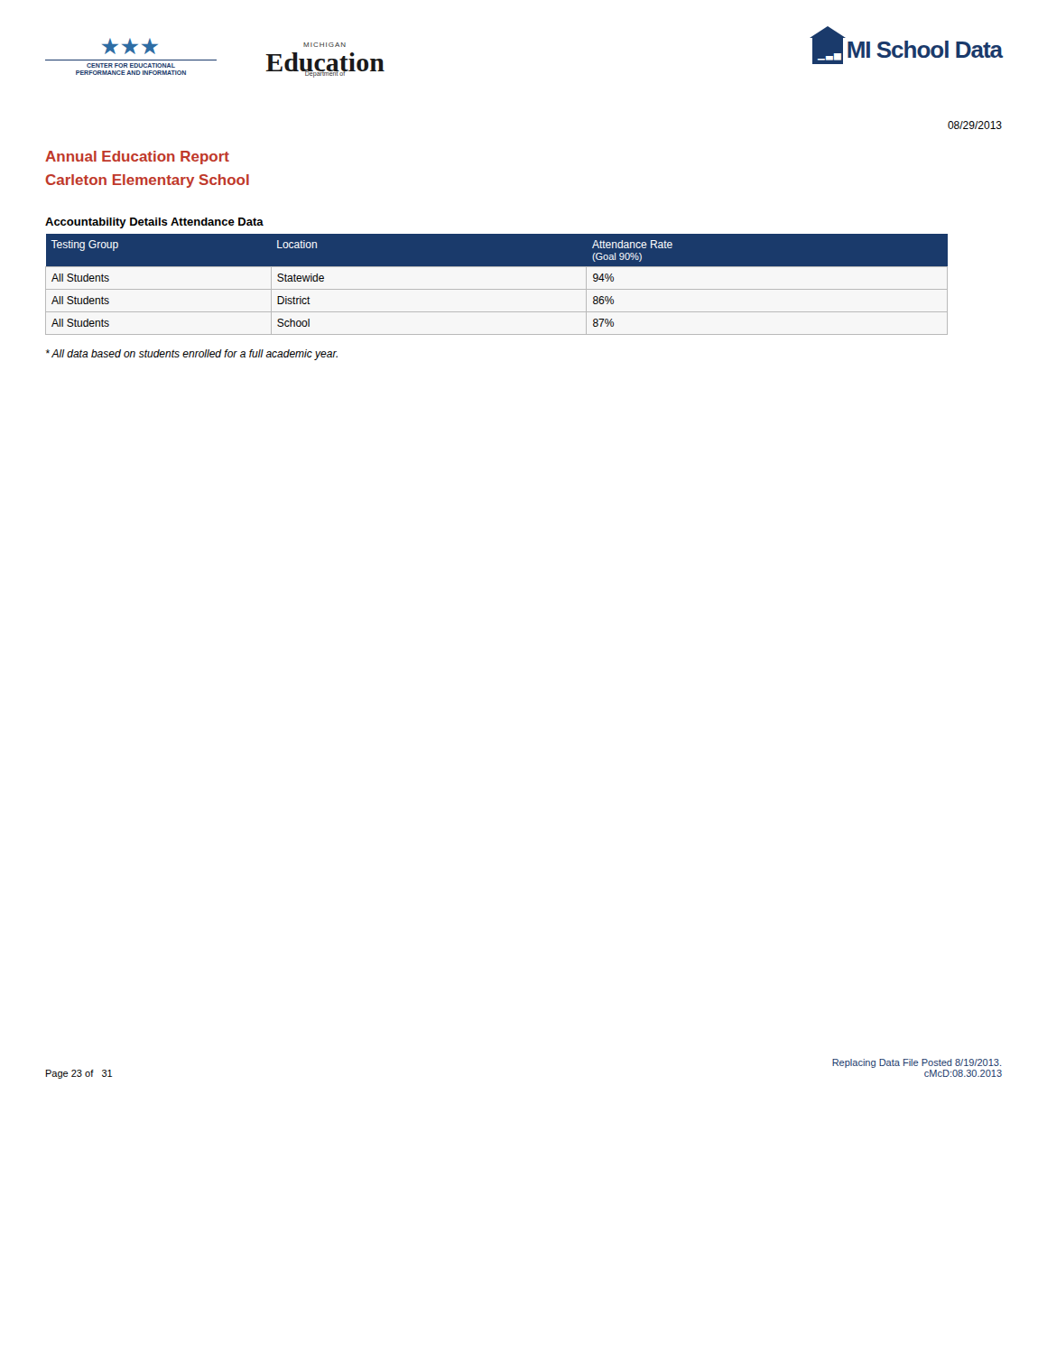★★★
CENTER FOR EDUCATIONAL
PERFORMANCE AND INFORMATION
MICHIGAN
Education
Department of
▁▃▅MI School Data
08/29/2013
Annual Education Report
Carleton Elementary School
Accountability Details Attendance Data
| Testing Group | Location | Attendance Rate (Goal 90%) |
| --- | --- | --- |
| All Students | Statewide | 94% |
| All Students | District | 86% |
| All Students | School | 87% |
* All data based on students enrolled for a full academic year.
Page 23 of 31
Replacing Data File Posted 8/19/2013.
cMcD:08.30.2013